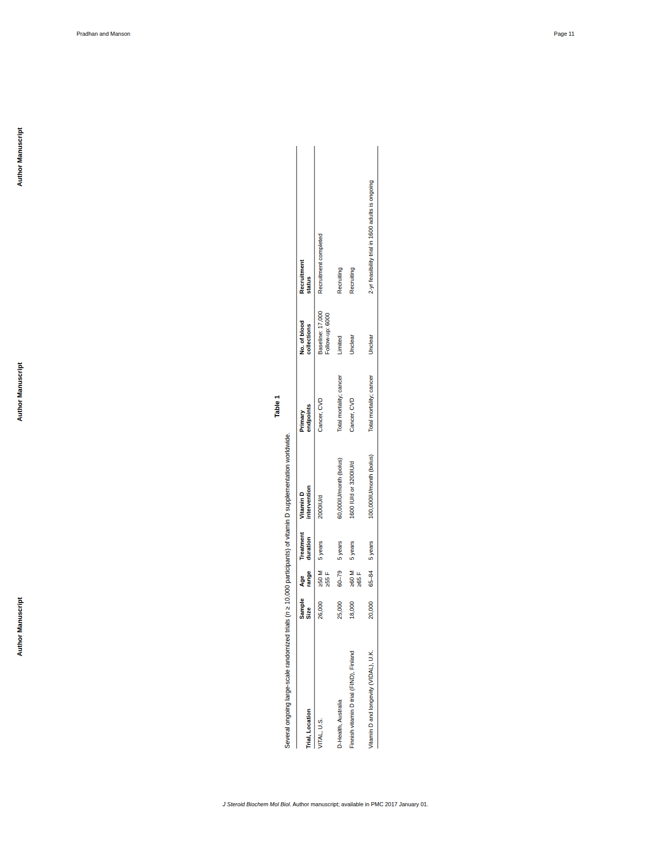Pradhan and Manson
Page 11
Author Manuscript Author Manuscript Author Manuscript
Table 1
Several ongoing large-scale randomized trials (n ≥ 10,000 participants) of vitamin D supplementation worldwide.
| Trial, Location | Sample Size | Age range | Treatment duration | Vitamin D intervention | Primary endpoints | No. of blood collections | Recruitment status |
| --- | --- | --- | --- | --- | --- | --- | --- |
| VITAL, U.S. | 26,000 | ≥50 M ≥55 F | 5 years | 2000IU/d | Cancer, CVD | Baseline: 17,000 Follow-up: 6000 | Recruitment completed |
| D-Health, Australia | 25,000 | 60–79 | 5 years | 60,000IU/month (bolus) | Total mortality; cancer | Limited | Recruiting |
| Finnish vitamin D trial (FIND), Finland | 18,000 | ≥60 M ≥65 F | 5 years | 1600 IU/d or 3200IU/d | Cancer, CVD | Unclear | Recruiting |
| Vitamin D and longevity (VIDAL), U.K. | 20,000 | 65–84 | 5 years | 100,000IU/month (bolus) | Total mortality; cancer | Unclear | 2-yr feasibility trial in 1600 adults is ongoing |
J Steroid Biochem Mol Biol. Author manuscript; available in PMC 2017 January 01.